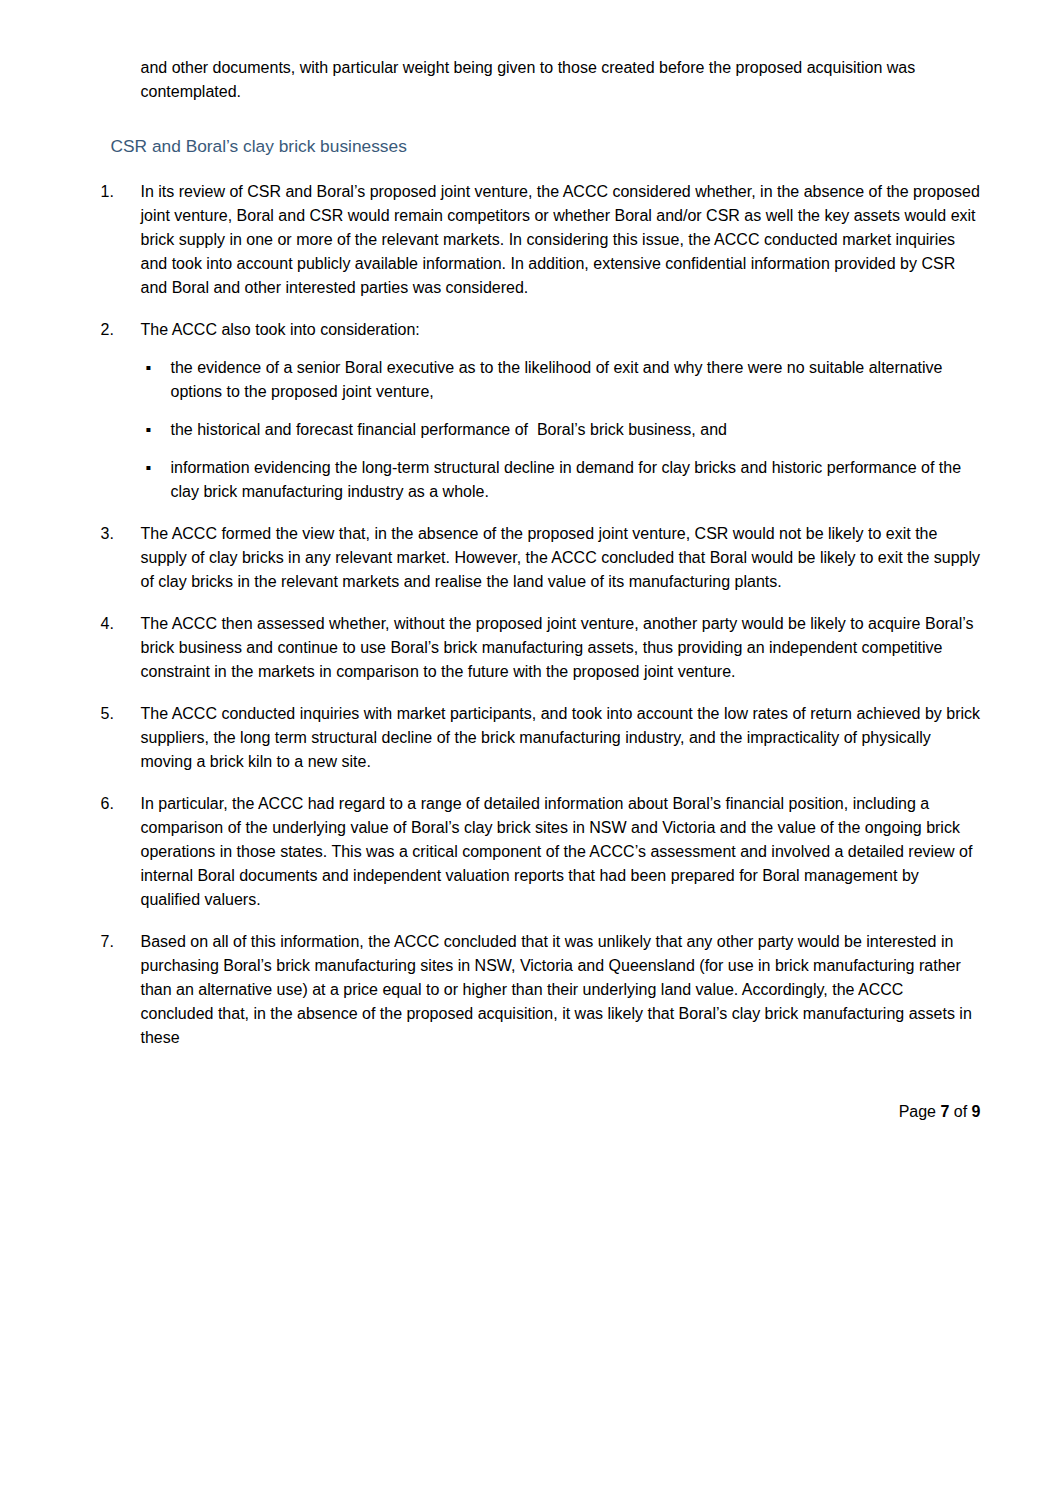and other documents, with particular weight being given to those created before the proposed acquisition was contemplated.
CSR and Boral’s clay brick businesses
In its review of CSR and Boral’s proposed joint venture, the ACCC considered whether, in the absence of the proposed joint venture, Boral and CSR would remain competitors or whether Boral and/or CSR as well the key assets would exit brick supply in one or more of the relevant markets. In considering this issue, the ACCC conducted market inquiries and took into account publicly available information. In addition, extensive confidential information provided by CSR and Boral and other interested parties was considered.
The ACCC also took into consideration:
the evidence of a senior Boral executive as to the likelihood of exit and why there were no suitable alternative options to the proposed joint venture,
the historical and forecast financial performance of Boral’s brick business, and
information evidencing the long-term structural decline in demand for clay bricks and historic performance of the clay brick manufacturing industry as a whole.
The ACCC formed the view that, in the absence of the proposed joint venture, CSR would not be likely to exit the supply of clay bricks in any relevant market. However, the ACCC concluded that Boral would be likely to exit the supply of clay bricks in the relevant markets and realise the land value of its manufacturing plants.
The ACCC then assessed whether, without the proposed joint venture, another party would be likely to acquire Boral’s brick business and continue to use Boral’s brick manufacturing assets, thus providing an independent competitive constraint in the markets in comparison to the future with the proposed joint venture.
The ACCC conducted inquiries with market participants, and took into account the low rates of return achieved by brick suppliers, the long term structural decline of the brick manufacturing industry, and the impracticality of physically moving a brick kiln to a new site.
In particular, the ACCC had regard to a range of detailed information about Boral’s financial position, including a comparison of the underlying value of Boral’s clay brick sites in NSW and Victoria and the value of the ongoing brick operations in those states. This was a critical component of the ACCC’s assessment and involved a detailed review of internal Boral documents and independent valuation reports that had been prepared for Boral management by qualified valuers.
Based on all of this information, the ACCC concluded that it was unlikely that any other party would be interested in purchasing Boral’s brick manufacturing sites in NSW, Victoria and Queensland (for use in brick manufacturing rather than an alternative use) at a price equal to or higher than their underlying land value. Accordingly, the ACCC concluded that, in the absence of the proposed acquisition, it was likely that Boral’s clay brick manufacturing assets in these
Page 7 of 9